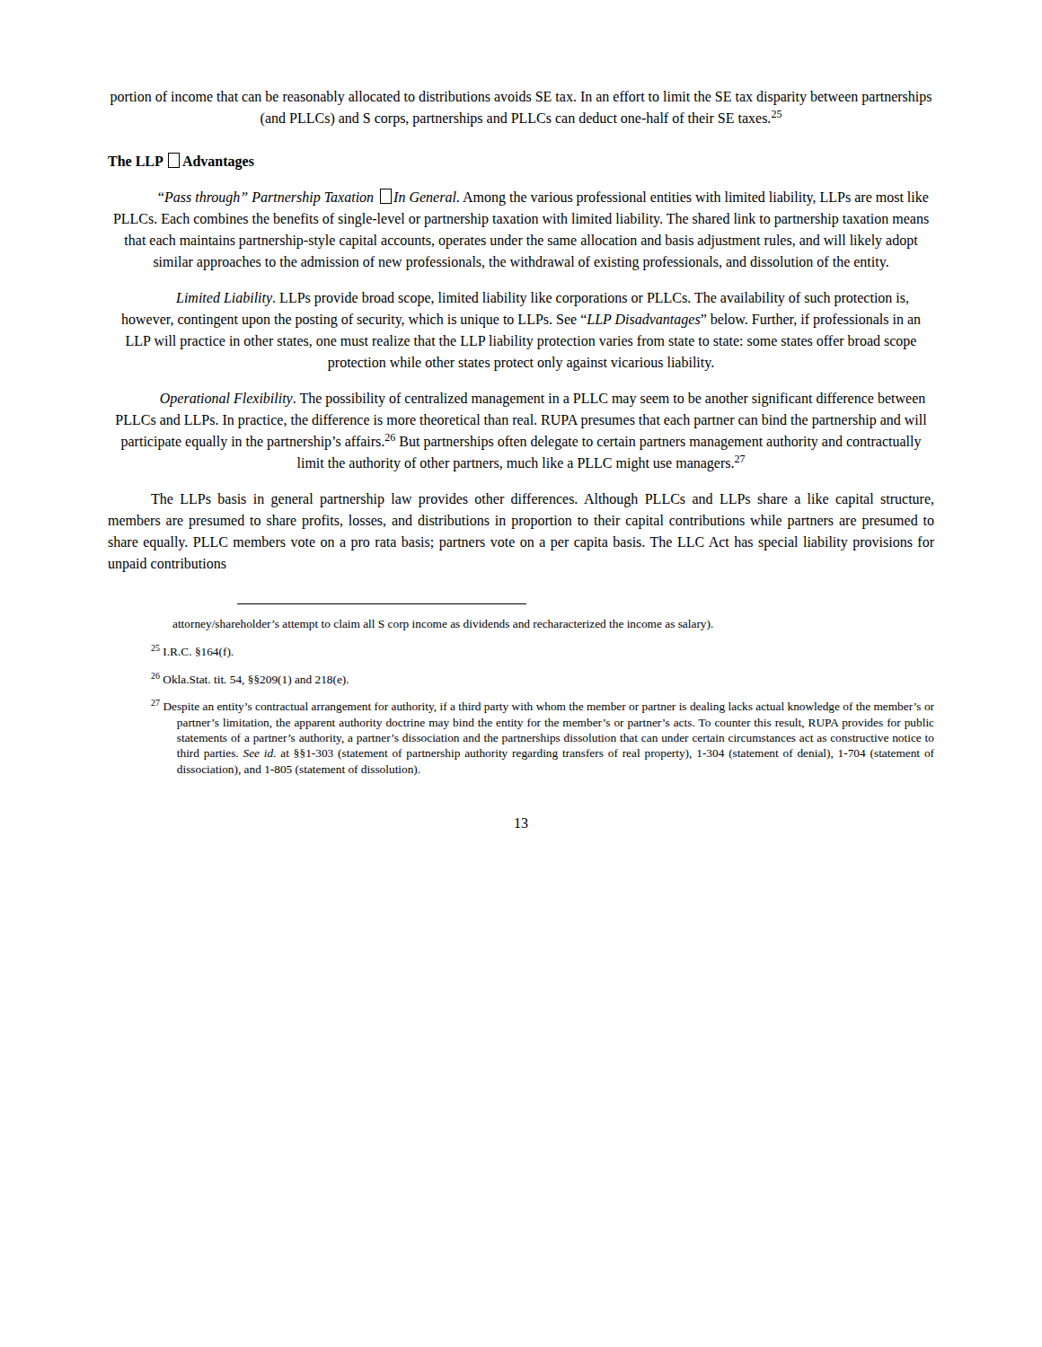portion of income that can be reasonably allocated to distributions avoids SE tax. In an effort to limit the SE tax disparity between partnerships (and PLLCs) and S corps, partnerships and PLLCs can deduct one-half of their SE taxes.25
The LLP Advantages
“Pass through” Partnership Taxation In General. Among the various professional entities with limited liability, LLPs are most like PLLCs. Each combines the benefits of single-level or partnership taxation with limited liability. The shared link to partnership taxation means that each maintains partnership-style capital accounts, operates under the same allocation and basis adjustment rules, and will likely adopt similar approaches to the admission of new professionals, the withdrawal of existing professionals, and dissolution of the entity.
Limited Liability. LLPs provide broad scope, limited liability like corporations or PLLCs. The availability of such protection is, however, contingent upon the posting of security, which is unique to LLPs. See “LLP Disadvantages” below. Further, if professionals in an LLP will practice in other states, one must realize that the LLP liability protection varies from state to state: some states offer broad scope protection while other states protect only against vicarious liability.
Operational Flexibility. The possibility of centralized management in a PLLC may seem to be another significant difference between PLLCs and LLPs. In practice, the difference is more theoretical than real. RUPA presumes that each partner can bind the partnership and will participate equally in the partnership’s affairs.26 But partnerships often delegate to certain partners management authority and contractually limit the authority of other partners, much like a PLLC might use managers.27
The LLPs basis in general partnership law provides other differences. Although PLLCs and LLPs share a like capital structure, members are presumed to share profits, losses, and distributions in proportion to their capital contributions while partners are presumed to share equally. PLLC members vote on a pro rata basis; partners vote on a per capita basis. The LLC Act has special liability provisions for unpaid contributions
attorney/shareholder’s attempt to claim all S corp income as dividends and recharacterized the income as salary).
25 I.R.C. §164(f).
26 Okla.Stat. tit. 54, §§209(1) and 218(e).
27 Despite an entity’s contractual arrangement for authority, if a third party with whom the member or partner is dealing lacks actual knowledge of the member’s or partner’s limitation, the apparent authority doctrine may bind the entity for the member’s or partner’s acts. To counter this result, RUPA provides for public statements of a partner’s authority, a partner’s dissociation and the partnerships dissolution that can under certain circumstances act as constructive notice to third parties. See id. at §§1-303 (statement of partnership authority regarding transfers of real property), 1-304 (statement of denial), 1-704 (statement of dissociation), and 1-805 (statement of dissolution).
13